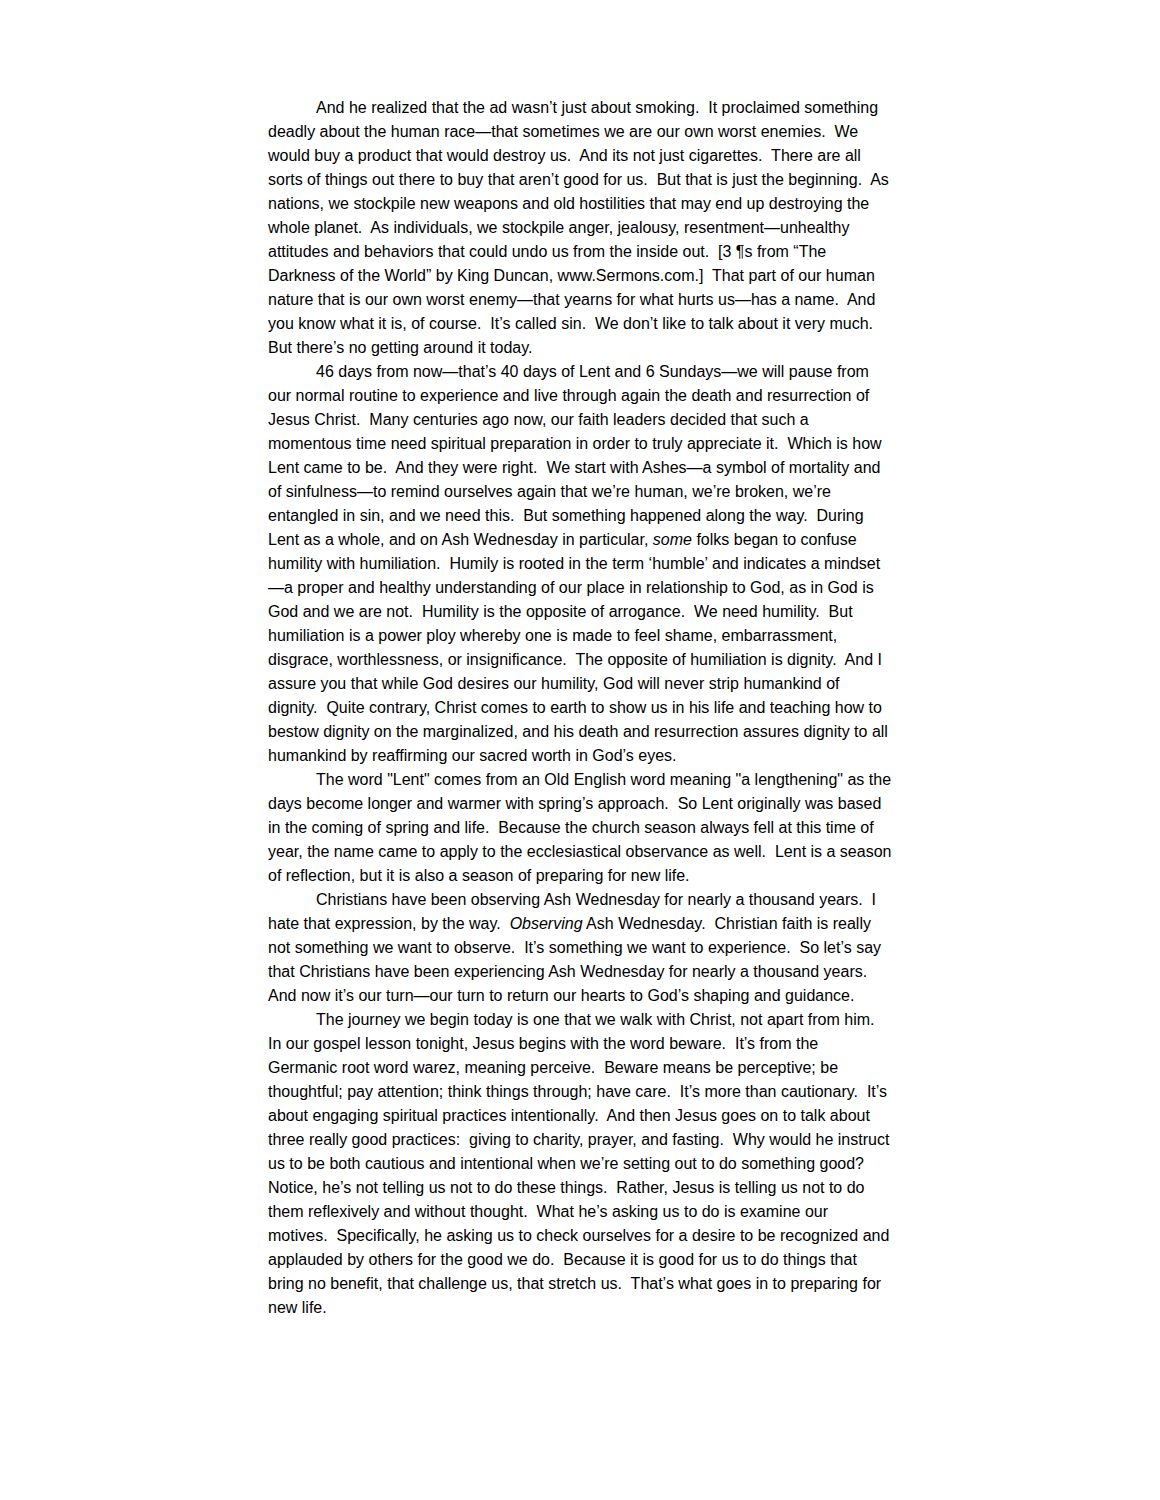And he realized that the ad wasn’t just about smoking. It proclaimed something deadly about the human race—that sometimes we are our own worst enemies. We would buy a product that would destroy us. And its not just cigarettes. There are all sorts of things out there to buy that aren’t good for us. But that is just the beginning. As nations, we stockpile new weapons and old hostilities that may end up destroying the whole planet. As individuals, we stockpile anger, jealousy, resentment—unhealthy attitudes and behaviors that could undo us from the inside out. [3 ¶s from “The Darkness of the World” by King Duncan, www.Sermons.com.] That part of our human nature that is our own worst enemy—that yearns for what hurts us—has a name. And you know what it is, of course. It’s called sin. We don’t like to talk about it very much. But there’s no getting around it today.
46 days from now—that’s 40 days of Lent and 6 Sundays—we will pause from our normal routine to experience and live through again the death and resurrection of Jesus Christ. Many centuries ago now, our faith leaders decided that such a momentous time need spiritual preparation in order to truly appreciate it. Which is how Lent came to be. And they were right. We start with Ashes—a symbol of mortality and of sinfulness—to remind ourselves again that we’re human, we’re broken, we’re entangled in sin, and we need this. But something happened along the way. During Lent as a whole, and on Ash Wednesday in particular, some folks began to confuse humility with humiliation. Humily is rooted in the term ‘humble’ and indicates a mindset—a proper and healthy understanding of our place in relationship to God, as in God is God and we are not. Humility is the opposite of arrogance. We need humility. But humiliation is a power ploy whereby one is made to feel shame, embarrassment, disgrace, worthlessness, or insignificance. The opposite of humiliation is dignity. And I assure you that while God desires our humility, God will never strip humankind of dignity. Quite contrary, Christ comes to earth to show us in his life and teaching how to bestow dignity on the marginalized, and his death and resurrection assures dignity to all humankind by reaffirming our sacred worth in God’s eyes.
The word "Lent" comes from an Old English word meaning "a lengthening" as the days become longer and warmer with spring’s approach. So Lent originally was based in the coming of spring and life. Because the church season always fell at this time of year, the name came to apply to the ecclesiastical observance as well. Lent is a season of reflection, but it is also a season of preparing for new life.
Christians have been observing Ash Wednesday for nearly a thousand years. I hate that expression, by the way. Observing Ash Wednesday. Christian faith is really not something we want to observe. It’s something we want to experience. So let’s say that Christians have been experiencing Ash Wednesday for nearly a thousand years. And now it’s our turn—our turn to return our hearts to God’s shaping and guidance.
The journey we begin today is one that we walk with Christ, not apart from him. In our gospel lesson tonight, Jesus begins with the word beware. It’s from the Germanic root word warez, meaning perceive. Beware means be perceptive; be thoughtful; pay attention; think things through; have care. It’s more than cautionary. It’s about engaging spiritual practices intentionally. And then Jesus goes on to talk about three really good practices: giving to charity, prayer, and fasting. Why would he instruct us to be both cautious and intentional when we’re setting out to do something good? Notice, he’s not telling us not to do these things. Rather, Jesus is telling us not to do them reflexively and without thought. What he’s asking us to do is examine our motives. Specifically, he asking us to check ourselves for a desire to be recognized and applauded by others for the good we do. Because it is good for us to do things that bring no benefit, that challenge us, that stretch us. That’s what goes in to preparing for new life.